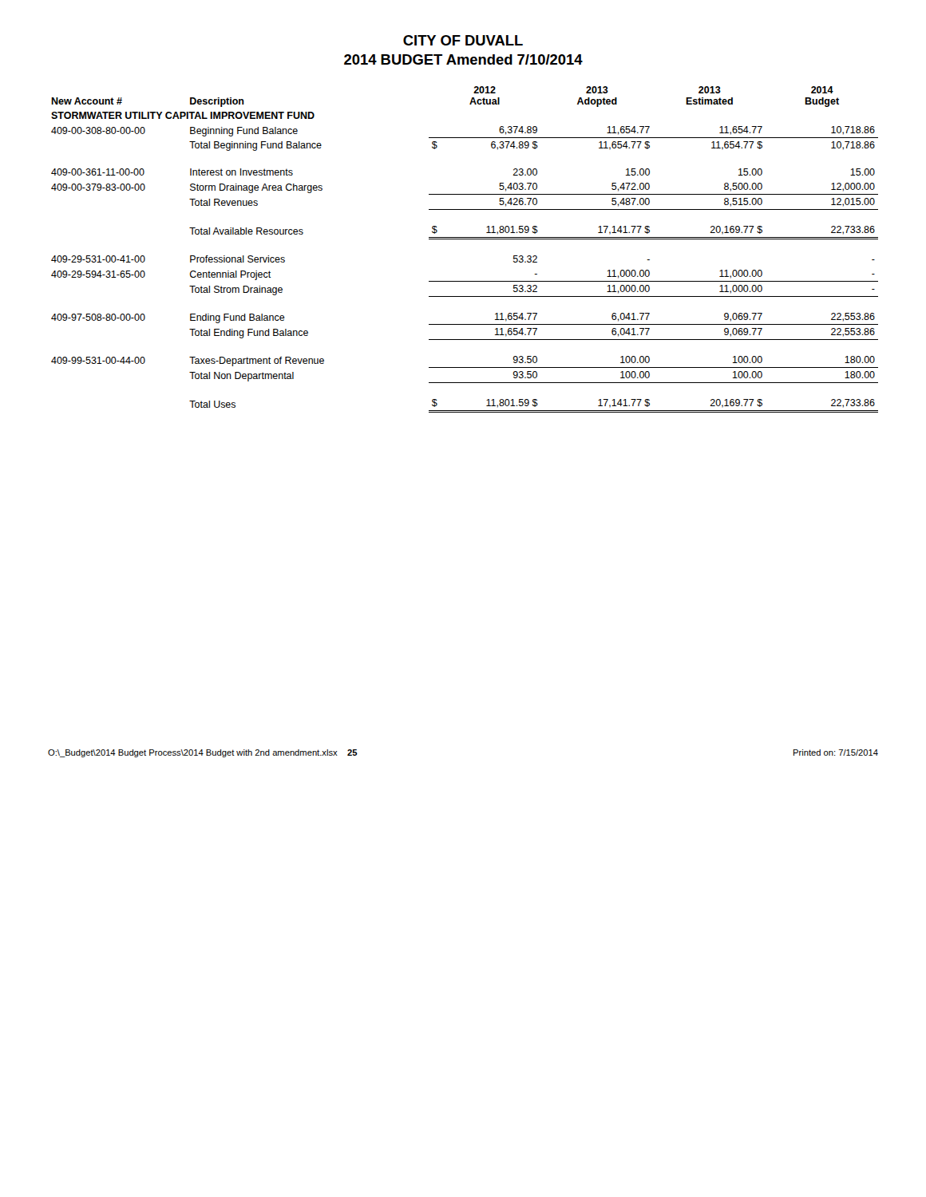CITY OF DUVALL
2014 BUDGET Amended 7/10/2014
| New Account # | Description | 2012 Actual | 2013 Adopted | 2013 Estimated | 2014 Budget |
| --- | --- | --- | --- | --- | --- |
| STORMWATER UTILITY CAPITAL IMPROVEMENT FUND |
| 409-00-308-80-00-00 | Beginning Fund Balance | 6,374.89 | 11,654.77 | 11,654.77 | 10,718.86 |
| | Total Beginning Fund Balance | $ 6,374.89 $ | 11,654.77 $ | 11,654.77 $ | 10,718.86 |
| 409-00-361-11-00-00 | Interest on Investments | 23.00 | 15.00 | 15.00 | 15.00 |
| 409-00-379-83-00-00 | Storm Drainage Area Charges | 5,403.70 | 5,472.00 | 8,500.00 | 12,000.00 |
| | Total Revenues | 5,426.70 | 5,487.00 | 8,515.00 | 12,015.00 |
| | Total Available Resources | $ 11,801.59 $ | 17,141.77 $ | 20,169.77 $ | 22,733.86 |
| 409-29-531-00-41-00 | Professional Services | 53.32 | - | | - |
| 409-29-594-31-65-00 | Centennial Project | - | 11,000.00 | 11,000.00 | - |
| | Total Strom Drainage | 53.32 | 11,000.00 | 11,000.00 | - |
| 409-97-508-80-00-00 | Ending Fund Balance | 11,654.77 | 6,041.77 | 9,069.77 | 22,553.86 |
| | Total Ending Fund Balance | 11,654.77 | 6,041.77 | 9,069.77 | 22,553.86 |
| 409-99-531-00-44-00 | Taxes-Department of Revenue | 93.50 | 100.00 | 100.00 | 180.00 |
| | Total Non Departmental | 93.50 | 100.00 | 100.00 | 180.00 |
| | Total Uses | $ 11,801.59 $ | 17,141.77 $ | 20,169.77 $ | 22,733.86 |
O:\_Budget\2014 Budget Process\2014 Budget with 2nd amendment.xlsx 25 Printed on: 7/15/2014